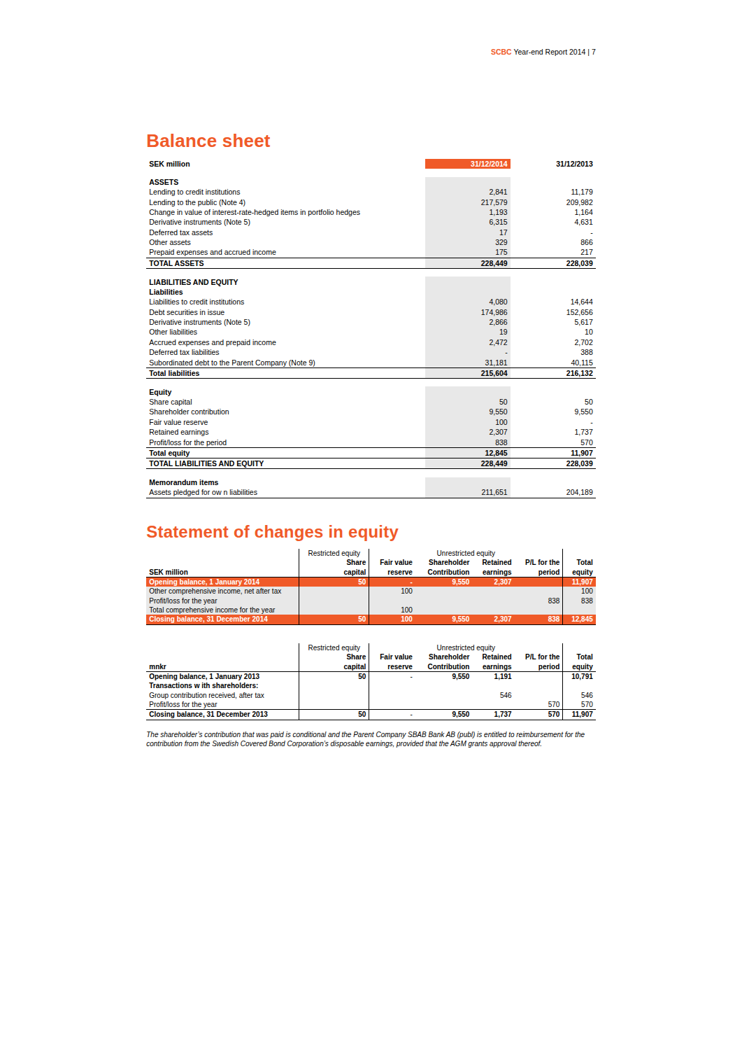SCBC Year-end Report 2014 | 7
Balance sheet
| SEK million | 31/12/2014 | 31/12/2013 |
| ASSETS | | |
| Lending to credit institutions | 2,841 | 11,179 |
| Lending to the public (Note 4) | 217,579 | 209,982 |
| Change in value of interest-rate-hedged items in portfolio hedges | 1,193 | 1,164 |
| Derivative instruments (Note 5) | 6,315 | 4,631 |
| Deferred tax assets | 17 | - |
| Other assets | 329 | 866 |
| Prepaid expenses and accrued income | 175 | 217 |
| TOTAL ASSETS | 228,449 | 228,039 |
| LIABILITIES AND EQUITY | | |
| Liabilities | | |
| Liabilities to credit institutions | 4,080 | 14,644 |
| Debt securities in issue | 174,986 | 152,656 |
| Derivative instruments (Note 5) | 2,866 | 5,617 |
| Other liabilities | 19 | 10 |
| Accrued expenses and prepaid income | 2,472 | 2,702 |
| Deferred tax liabilities | - | 388 |
| Subordinated debt to the Parent Company (Note 9) | 31,181 | 40,115 |
| Total liabilities | 215,604 | 216,132 |
| Equity | | |
| Share capital | 50 | 50 |
| Shareholder contribution | 9,550 | 9,550 |
| Fair value reserve | 100 | - |
| Retained earnings | 2,307 | 1,737 |
| Profit/loss for the period | 838 | 570 |
| Total equity | 12,845 | 11,907 |
| TOTAL LIABILITIES AND EQUITY | 228,449 | 228,039 |
| Memorandum items | | |
| Assets pledged for ow n liabilities | 211,651 | 204,189 |
Statement of changes in equity
| | Restricted equity | Unrestricted equity | |
| | Share | Fair value | Shareholder | Retained | P/L for the | Total |
| SEK million | capital | reserve | Contribution | earnings | period | equity |
| Opening balance, 1 January 2014 | 50 | - | 9,550 | 2,307 | | 11,907 |
| Other comprehensive income, net after tax | | 100 | | | | 100 |
| Profit/loss for the year | | | | | 838 | 838 |
| Total comprehensive income for the year | | 100 | | | | |
| Closing balance, 31 December 2014 | 50 | 100 | 9,550 | 2,307 | 838 | 12,845 |
| | Restricted equity | Unrestricted equity | |
| | Share | Fair value | Shareholder | Retained | P/L for the | Total |
| mnkr | capital | reserve | Contribution | earnings | period | equity |
| Opening balance, 1 January 2013 | 50 | - | 9,550 | 1,191 | | 10,791 |
| Transactions w ith shareholders: | | | | | | |
| Group contribution received, after tax | | | | 546 | | 546 |
| Profit/loss for the year | | | | | 570 | 570 |
| Closing balance, 31 December 2013 | 50 | - | 9,550 | 1,737 | 570 | 11,907 |
The shareholder’s contribution that was paid is conditional and the Parent Company SBAB Bank AB (publ) is entitled to reimbursement for the contribution from the Swedish Covered Bond Corporation’s disposable earnings, provided that the AGM grants approval thereof.